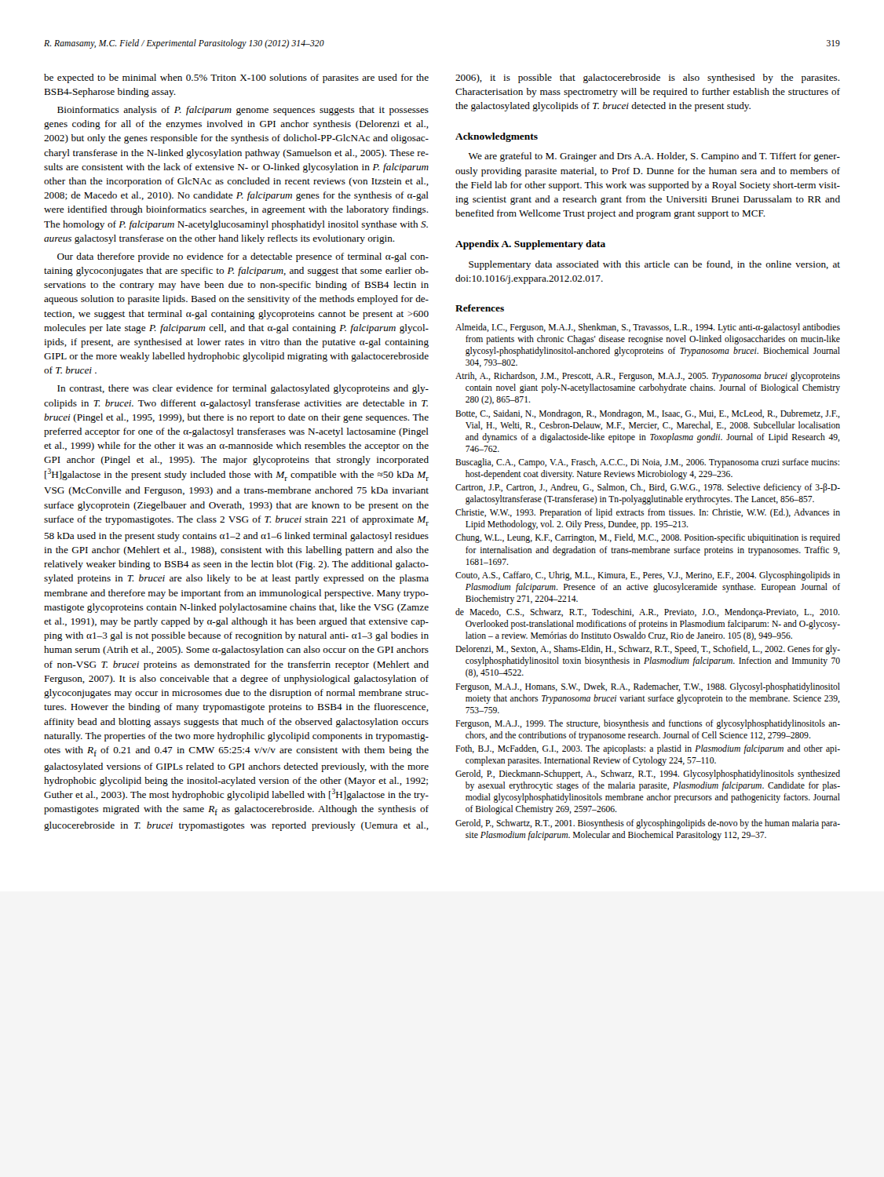R. Ramasamy, M.C. Field / Experimental Parasitology 130 (2012) 314–320 319
be expected to be minimal when 0.5% Triton X-100 solutions of parasites are used for the BSB4-Sepharose binding assay.
Bioinformatics analysis of P. falciparum genome sequences suggests that it possesses genes coding for all of the enzymes involved in GPI anchor synthesis (Delorenzi et al., 2002) but only the genes responsible for the synthesis of dolichol-PP-GlcNAc and oligosaccharyl transferase in the N-linked glycosylation pathway (Samuelson et al., 2005). These results are consistent with the lack of extensive N- or O-linked glycosylation in P. falciparum other than the incorporation of GlcNAc as concluded in recent reviews (von Itzstein et al., 2008; de Macedo et al., 2010). No candidate P. falciparum genes for the synthesis of α-gal were identified through bioinformatics searches, in agreement with the laboratory findings. The homology of P. falciparum N-acetylglucosaminyl phosphatidyl inositol synthase with S. aureus galactosyl transferase on the other hand likely reflects its evolutionary origin.
Our data therefore provide no evidence for a detectable presence of terminal α-gal containing glycoconjugates that are specific to P. falciparum, and suggest that some earlier observations to the contrary may have been due to non-specific binding of BSB4 lectin in aqueous solution to parasite lipids. Based on the sensitivity of the methods employed for detection, we suggest that terminal α-gal containing glycoproteins cannot be present at >600 molecules per late stage P. falciparum cell, and that α-gal containing P. falciparum glycolipids, if present, are synthesised at lower rates in vitro than the putative α-gal containing GIPL or the more weakly labelled hydrophobic glycolipid migrating with galactocerebroside of T. brucei .
In contrast, there was clear evidence for terminal galactosylated glycoproteins and glycolipids in T. brucei. Two different α-galactosyl transferase activities are detectable in T. brucei (Pingel et al., 1995, 1999), but there is no report to date on their gene sequences. The preferred acceptor for one of the α-galactosyl transferases was N-acetyl lactosamine (Pingel et al., 1999) while for the other it was an α-mannoside which resembles the acceptor on the GPI anchor (Pingel et al., 1995). The major glycoproteins that strongly incorporated [3H]galactose in the present study included those with Mr compatible with the ≈50 kDa Mr VSG (McConville and Ferguson, 1993) and a trans-membrane anchored 75 kDa invariant surface glycoprotein (Ziegelbauer and Overath, 1993) that are known to be present on the surface of the trypomastigotes. The class 2 VSG of T. brucei strain 221 of approximate Mr 58 kDa used in the present study contains α1–2 and α1–6 linked terminal galactosyl residues in the GPI anchor (Mehlert et al., 1988), consistent with this labelling pattern and also the relatively weaker binding to BSB4 as seen in the lectin blot (Fig. 2). The additional galactosylated proteins in T. brucei are also likely to be at least partly expressed on the plasma membrane and therefore may be important from an immunological perspective. Many trypomastigote glycoproteins contain N-linked polylactosamine chains that, like the VSG (Zamze et al., 1991), may be partly capped by α-gal although it has been argued that extensive capping with α1–3 gal is not possible because of recognition by natural anti- α1–3 gal bodies in human serum (Atrih et al., 2005). Some α-galactosylation can also occur on the GPI anchors of non-VSG T. brucei proteins as demonstrated for the transferrin receptor (Mehlert and Ferguson, 2007). It is also conceivable that a degree of unphysiological galactosylation of glycoconjugates may occur in microsomes due to the disruption of normal membrane structures. However the binding of many trypomastigote proteins to BSB4 in the fluorescence, affinity bead and blotting assays suggests that much of the observed galactosylation occurs naturally. The properties of the two more hydrophilic glycolipid components in trypomastigotes with Rf of 0.21 and 0.47 in CMW 65:25:4 v/v/v are consistent with them being the galactosylated versions of GIPLs related to GPI anchors detected previously, with the more hydrophobic glycolipid being the inositol-acylated version of the other (Mayor et al., 1992; Guther et al., 2003). The most hydrophobic glycolipid labelled with [3H]galactose in the trypomastigotes migrated with the same Rf as galactocerebroside. Although the synthesis of glucocerebroside in T. brucei trypomastigotes was reported previously (Uemura et al., 2006), it is possible that galactocerebroside is also synthesised by the parasites. Characterisation by mass spectrometry will be required to further establish the structures of the galactosylated glycolipids of T. brucei detected in the present study.
Acknowledgments
We are grateful to M. Grainger and Drs A.A. Holder, S. Campino and T. Tiffert for generously providing parasite material, to Prof D. Dunne for the human sera and to members of the Field lab for other support. This work was supported by a Royal Society short-term visiting scientist grant and a research grant from the Universiti Brunei Darussalam to RR and benefited from Wellcome Trust project and program grant support to MCF.
Appendix A. Supplementary data
Supplementary data associated with this article can be found, in the online version, at doi:10.1016/j.exppara.2012.02.017.
References
Almeida, I.C., Ferguson, M.A.J., Shenkman, S., Travassos, L.R., 1994. Lytic anti-α-galactosyl antibodies from patients with chronic Chagas' disease recognise novel O-linked oligosaccharides on mucin-like glycosyl-phosphatidylinositol-anchored glycoproteins of Trypanosoma brucei. Biochemical Journal 304, 793–802.
Atrih, A., Richardson, J.M., Prescott, A.R., Ferguson, M.A.J., 2005. Trypanosoma brucei glycoproteins contain novel giant poly-N-acetyllactosamine carbohydrate chains. Journal of Biological Chemistry 280 (2), 865–871.
Botte, C., Saidani, N., Mondragon, R., Mondragon, M., Isaac, G., Mui, E., McLeod, R., Dubremetz, J.F., Vial, H., Welti, R., Cesbron-Delauw, M.F., Mercier, C., Marechal, E., 2008. Subcellular localisation and dynamics of a digalactoside-like epitope in Toxoplasma gondii. Journal of Lipid Research 49, 746–762.
Buscaglia, C.A., Campo, V.A., Frasch, A.C.C., Di Noia, J.M., 2006. Trypanosoma cruzi surface mucins: host-dependent coat diversity. Nature Reviews Microbiology 4, 229–236.
Cartron, J.P., Cartron, J., Andreu, G., Salmon, Ch., Bird, G.W.G., 1978. Selective deficiency of 3-β-D-galactosyltransferase (T-transferase) in Tn-polyagglutinable erythrocytes. The Lancet, 856–857.
Christie, W.W., 1993. Preparation of lipid extracts from tissues. In: Christie, W.W. (Ed.), Advances in Lipid Methodology, vol. 2. Oily Press, Dundee, pp. 195–213.
Chung, W.L., Leung, K.F., Carrington, M., Field, M.C., 2008. Position-specific ubiquitination is required for internalisation and degradation of trans-membrane surface proteins in trypanosomes. Traffic 9, 1681–1697.
Couto, A.S., Caffaro, C., Uhrig, M.L., Kimura, E., Peres, V.J., Merino, E.F., 2004. Glycosphingolipids in Plasmodium falciparum. Presence of an active glucosylceramide synthase. European Journal of Biochemistry 271, 2204–2214.
de Macedo, C.S., Schwarz, R.T., Todeschini, A.R., Previato, J.O., Mendonça-Previato, L., 2010. Overlooked post-translational modifications of proteins in Plasmodium falciparum: N- and O-glycosylation – a review. Memórias do Instituto Oswaldo Cruz, Rio de Janeiro. 105 (8), 949–956.
Delorenzi, M., Sexton, A., Shams-Eldin, H., Schwarz, R.T., Speed, T., Schofield, L., 2002. Genes for glycosylphosphatidylinositol toxin biosynthesis in Plasmodium falciparum. Infection and Immunity 70 (8), 4510–4522.
Ferguson, M.A.J., Homans, S.W., Dwek, R.A., Rademacher, T.W., 1988. Glycosyl-phosphatidylinositol moiety that anchors Trypanosoma brucei variant surface glycoprotein to the membrane. Science 239, 753–759.
Ferguson, M.A.J., 1999. The structure, biosynthesis and functions of glycosylphosphatidylinositols anchors, and the contributions of trypanosome research. Journal of Cell Science 112, 2799–2809.
Foth, B.J., McFadden, G.I., 2003. The apicoplasts: a plastid in Plasmodium falciparum and other apicomplexan parasites. International Review of Cytology 224, 57–110.
Gerold, P., Dieckmann-Schuppert, A., Schwarz, R.T., 1994. Glycosylphosphatidylinositols synthesized by asexual erythrocytic stages of the malaria parasite, Plasmodium falciparum. Candidate for plasmodial glycosylphosphatidylinositols membrane anchor precursors and pathogenicity factors. Journal of Biological Chemistry 269, 2597–2606.
Gerold, P., Schwartz, R.T., 2001. Biosynthesis of glycosphingolipids de-novo by the human malaria parasite Plasmodium falciparum. Molecular and Biochemical Parasitology 112, 29–37.